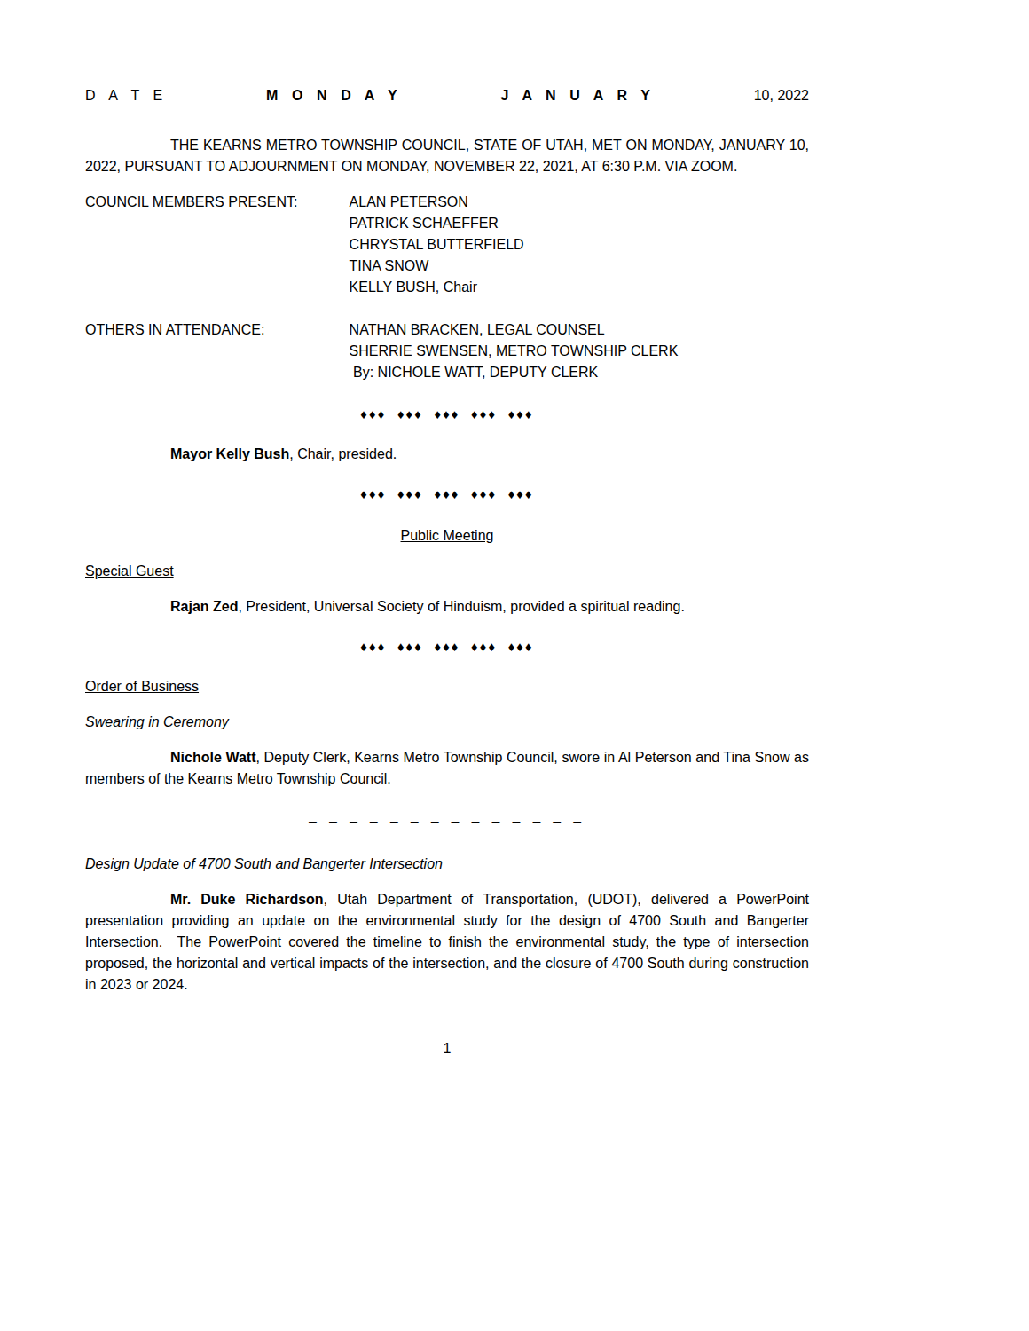D A T E M O N D A Y J A N U A R Y 10, 2022
THE KEARNS METRO TOWNSHIP COUNCIL, STATE OF UTAH, MET ON MONDAY, JANUARY 10, 2022, PURSUANT TO ADJOURNMENT ON MONDAY, NOVEMBER 22, 2021, AT 6:30 P.M. VIA ZOOM.
COUNCIL MEMBERS PRESENT:
ALAN PETERSON PATRICK SCHAEFFER CHRYSTAL BUTTERFIELD TINA SNOW KELLY BUSH, Chair
OTHERS IN ATTENDANCE:
NATHAN BRACKEN, LEGAL COUNSEL SHERRIE SWENSEN, METRO TOWNSHIP CLERK By: NICHOLE WATT, DEPUTY CLERK
♦♦♦ ♦♦♦ ♦♦♦ ♦♦♦ ♦♦♦
Mayor Kelly Bush, Chair, presided.
♦♦♦ ♦♦♦ ♦♦♦ ♦♦♦ ♦♦♦
Public Meeting
Special Guest
Rajan Zed, President, Universal Society of Hinduism, provided a spiritual reading.
♦♦♦ ♦♦♦ ♦♦♦ ♦♦♦ ♦♦♦
Order of Business
Swearing in Ceremony
Nichole Watt, Deputy Clerk, Kearns Metro Township Council, swore in Al Peterson and Tina Snow as members of the Kearns Metro Township Council.
– – – – – – – – – – – – – –
Design Update of 4700 South and Bangerter Intersection
Mr. Duke Richardson, Utah Department of Transportation, (UDOT), delivered a PowerPoint presentation providing an update on the environmental study for the design of 4700 South and Bangerter Intersection. The PowerPoint covered the timeline to finish the environmental study, the type of intersection proposed, the horizontal and vertical impacts of the intersection, and the closure of 4700 South during construction in 2023 or 2024.
1